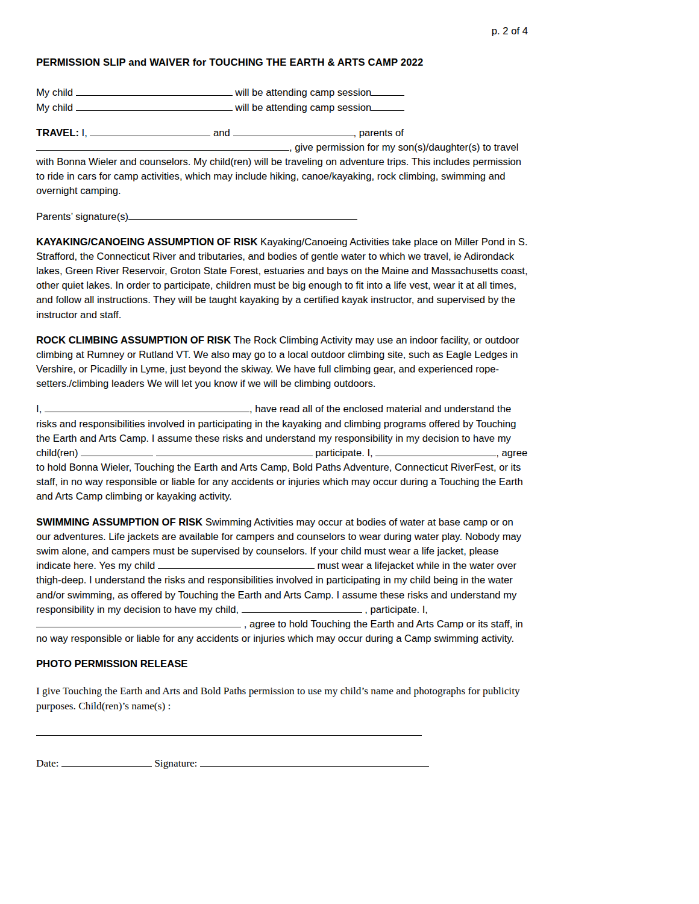p. 2 of 4
PERMISSION SLIP and WAIVER for TOUCHING THE EARTH & ARTS CAMP 2022
My child will be attending camp session
My child will be attending camp session
TRAVEL: I, and , parents of , give permission for my son(s)/daughter(s) to travel with Bonna Wieler and counselors. My child(ren) will be traveling on adventure trips. This includes permission to ride in cars for camp activities, which may include hiking, canoe/kayaking, rock climbing, swimming and overnight camping.
Parents’ signature(s)
KAYAKING/CANOEING ASSUMPTION OF RISK Kayaking/Canoeing Activities take place on Miller Pond in S. Strafford, the Connecticut River and tributaries, and bodies of gentle water to which we travel, ie Adirondack lakes, Green River Reservoir, Groton State Forest, estuaries and bays on the Maine and Massachusetts coast, other quiet lakes. In order to participate, children must be big enough to fit into a life vest, wear it at all times, and follow all instructions. They will be taught kayaking by a certified kayak instructor, and supervised by the instructor and staff.
ROCK CLIMBING ASSUMPTION OF RISK The Rock Climbing Activity may use an indoor facility, or outdoor climbing at Rumney or Rutland VT. We also may go to a local outdoor climbing site, such as Eagle Ledges in Vershire, or Picadilly in Lyme, just beyond the skiway. We have full climbing gear, and experienced rope-setters./climbing leaders We will let you know if we will be climbing outdoors.
I, , have read all of the enclosed material and understand the risks and responsibilities involved in participating in the kayaking and climbing programs offered by Touching the Earth and Arts Camp. I assume these risks and understand my responsibility in my decision to have my child(ren) participate. I, , agree to hold Bonna Wieler, Touching the Earth and Arts Camp, Bold Paths Adventure, Connecticut RiverFest, or its staff, in no way responsible or liable for any accidents or injuries which may occur during a Touching the Earth and Arts Camp climbing or kayaking activity.
SWIMMING ASSUMPTION OF RISK Swimming Activities may occur at bodies of water at base camp or on our adventures. Life jackets are available for campers and counselors to wear during water play. Nobody may swim alone, and campers must be supervised by counselors. If your child must wear a life jacket, please indicate here. Yes my child must wear a lifejacket while in the water over thigh-deep. I understand the risks and responsibilities involved in participating in my child being in the water and/or swimming, as offered by Touching the Earth and Arts Camp. I assume these risks and understand my responsibility in my decision to have my child, , participate. I, , agree to hold Touching the Earth and Arts Camp or its staff, in no way responsible or liable for any accidents or injuries which may occur during a Camp swimming activity.
PHOTO PERMISSION RELEASE
I give Touching the Earth and Arts and Bold Paths permission to use my child’s name and photographs for publicity purposes. Child(ren)’s name(s) :
Date: Signature: